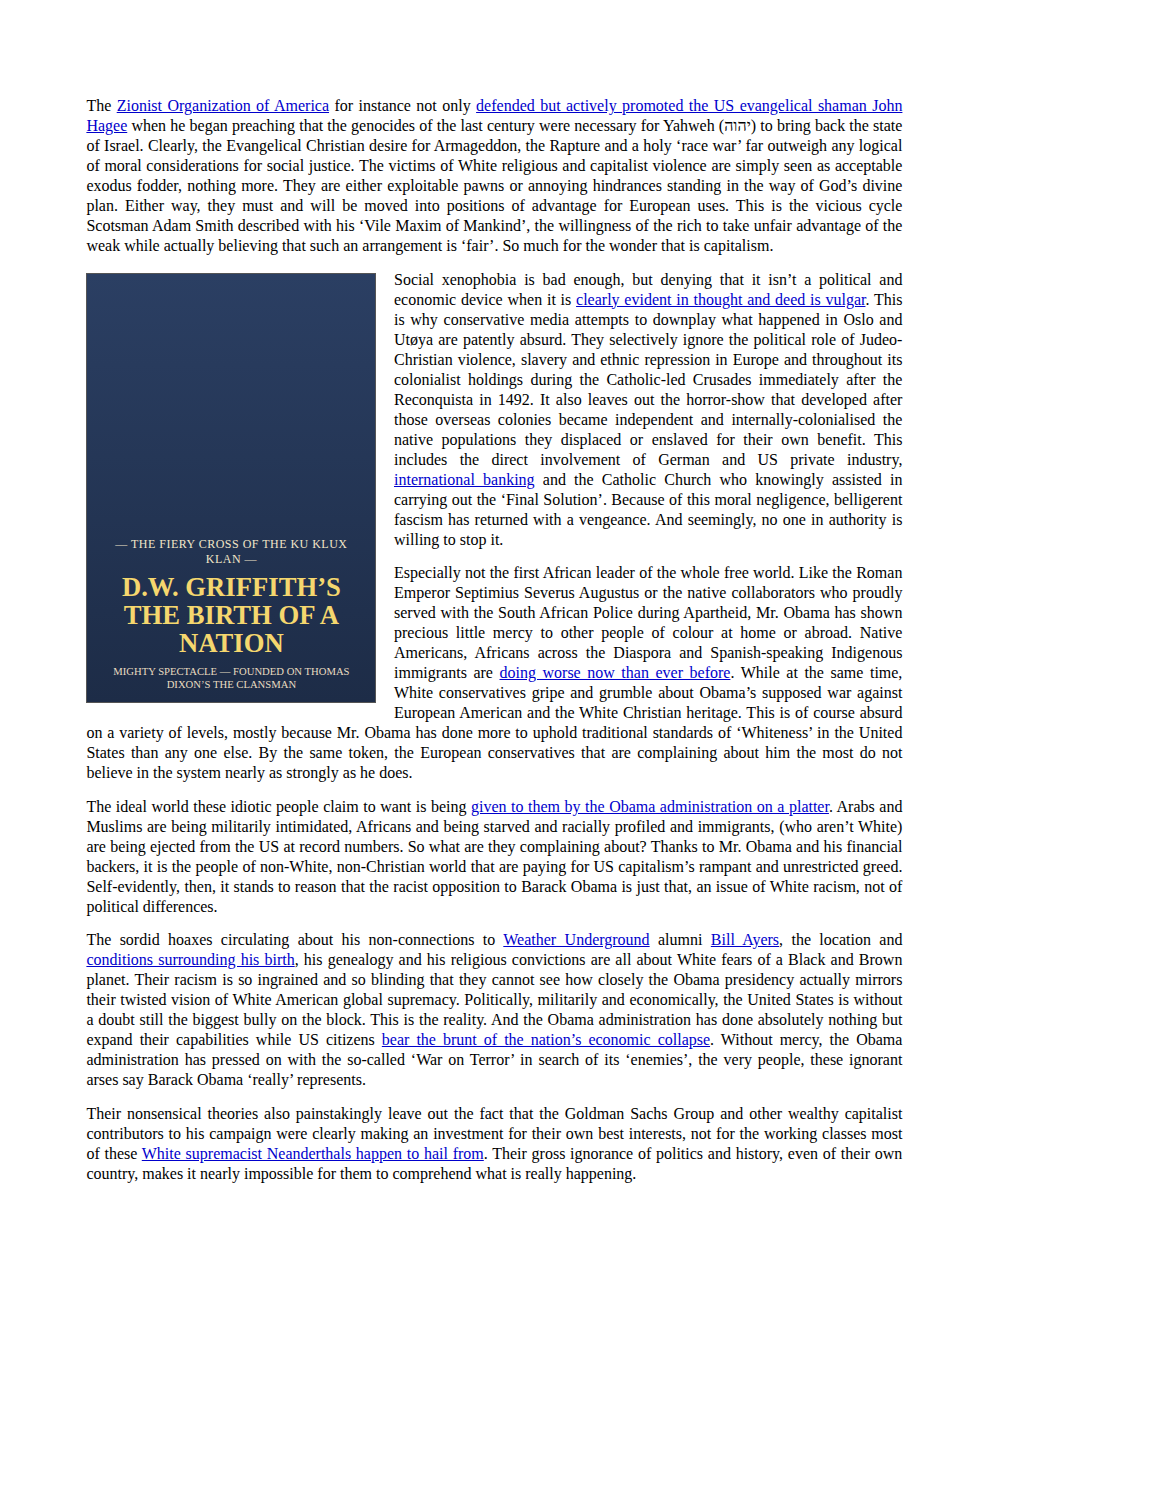The Zionist Organization of America for instance not only defended but actively promoted the US evangelical shaman John Hagee when he began preaching that the genocides of the last century were necessary for Yahweh (יהוה) to bring back the state of Israel. Clearly, the Evangelical Christian desire for Armageddon, the Rapture and a holy ‘race war’ far outweigh any logical of moral considerations for social justice. The victims of White religious and capitalist violence are simply seen as acceptable exodus fodder, nothing more. They are either exploitable pawns or annoying hindrances standing in the way of God’s divine plan. Either way, they must and will be moved into positions of advantage for European uses. This is the vicious cycle Scotsman Adam Smith described with his ‘Vile Maxim of Mankind’, the willingness of the rich to take unfair advantage of the weak while actually believing that such an arrangement is ‘fair’. So much for the wonder that is capitalism.
— THE FIERY CROSS OF THE KU KLUX KLAN —
D.W. GRIFFITH’S
THE BIRTH OF A
NATION
MIGHTY SPECTACLE — FOUNDED ON THOMAS DIXON’S THE CLANSMAN
Social xenophobia is bad enough, but denying that it isn’t a political and economic device when it is clearly evident in thought and deed is vulgar. This is why conservative media attempts to downplay what happened in Oslo and Utøya are patently absurd. They selectively ignore the political role of Judeo-Christian violence, slavery and ethnic repression in Europe and throughout its colonialist holdings during the Catholic-led Crusades immediately after the Reconquista in 1492. It also leaves out the horror-show that developed after those overseas colonies became independent and internally-colonialised the native populations they displaced or enslaved for their own benefit. This includes the direct involvement of German and US private industry, international banking and the Catholic Church who knowingly assisted in carrying out the ‘Final Solution’. Because of this moral negligence, belligerent fascism has returned with a vengeance. And seemingly, no one in authority is willing to stop it.
Especially not the first African leader of the whole free world. Like the Roman Emperor Septimius Severus Augustus or the native collaborators who proudly served with the South African Police during Apartheid, Mr. Obama has shown precious little mercy to other people of colour at home or abroad. Native Americans, Africans across the Diaspora and Spanish-speaking Indigenous immigrants are doing worse now than ever before. While at the same time, White conservatives gripe and grumble about Obama’s supposed war against European American and the White Christian heritage. This is of course absurd on a variety of levels, mostly because Mr. Obama has done more to uphold traditional standards of ‘Whiteness’ in the United States than any one else. By the same token, the European conservatives that are complaining about him the most do not believe in the system nearly as strongly as he does.
The ideal world these idiotic people claim to want is being given to them by the Obama administration on a platter. Arabs and Muslims are being militarily intimidated, Africans and being starved and racially profiled and immigrants, (who aren’t White) are being ejected from the US at record numbers. So what are they complaining about? Thanks to Mr. Obama and his financial backers, it is the people of non-White, non-Christian world that are paying for US capitalism’s rampant and unrestricted greed. Self-evidently, then, it stands to reason that the racist opposition to Barack Obama is just that, an issue of White racism, not of political differences.
The sordid hoaxes circulating about his non-connections to Weather Underground alumni Bill Ayers, the location and conditions surrounding his birth, his genealogy and his religious convictions are all about White fears of a Black and Brown planet. Their racism is so ingrained and so blinding that they cannot see how closely the Obama presidency actually mirrors their twisted vision of White American global supremacy. Politically, militarily and economically, the United States is without a doubt still the biggest bully on the block. This is the reality. And the Obama administration has done absolutely nothing but expand their capabilities while US citizens bear the brunt of the nation’s economic collapse. Without mercy, the Obama administration has pressed on with the so-called ‘War on Terror’ in search of its ‘enemies’, the very people, these ignorant arses say Barack Obama ‘really’ represents.
Their nonsensical theories also painstakingly leave out the fact that the Goldman Sachs Group and other wealthy capitalist contributors to his campaign were clearly making an investment for their own best interests, not for the working classes most of these White supremacist Neanderthals happen to hail from. Their gross ignorance of politics and history, even of their own country, makes it nearly impossible for them to comprehend what is really happening.